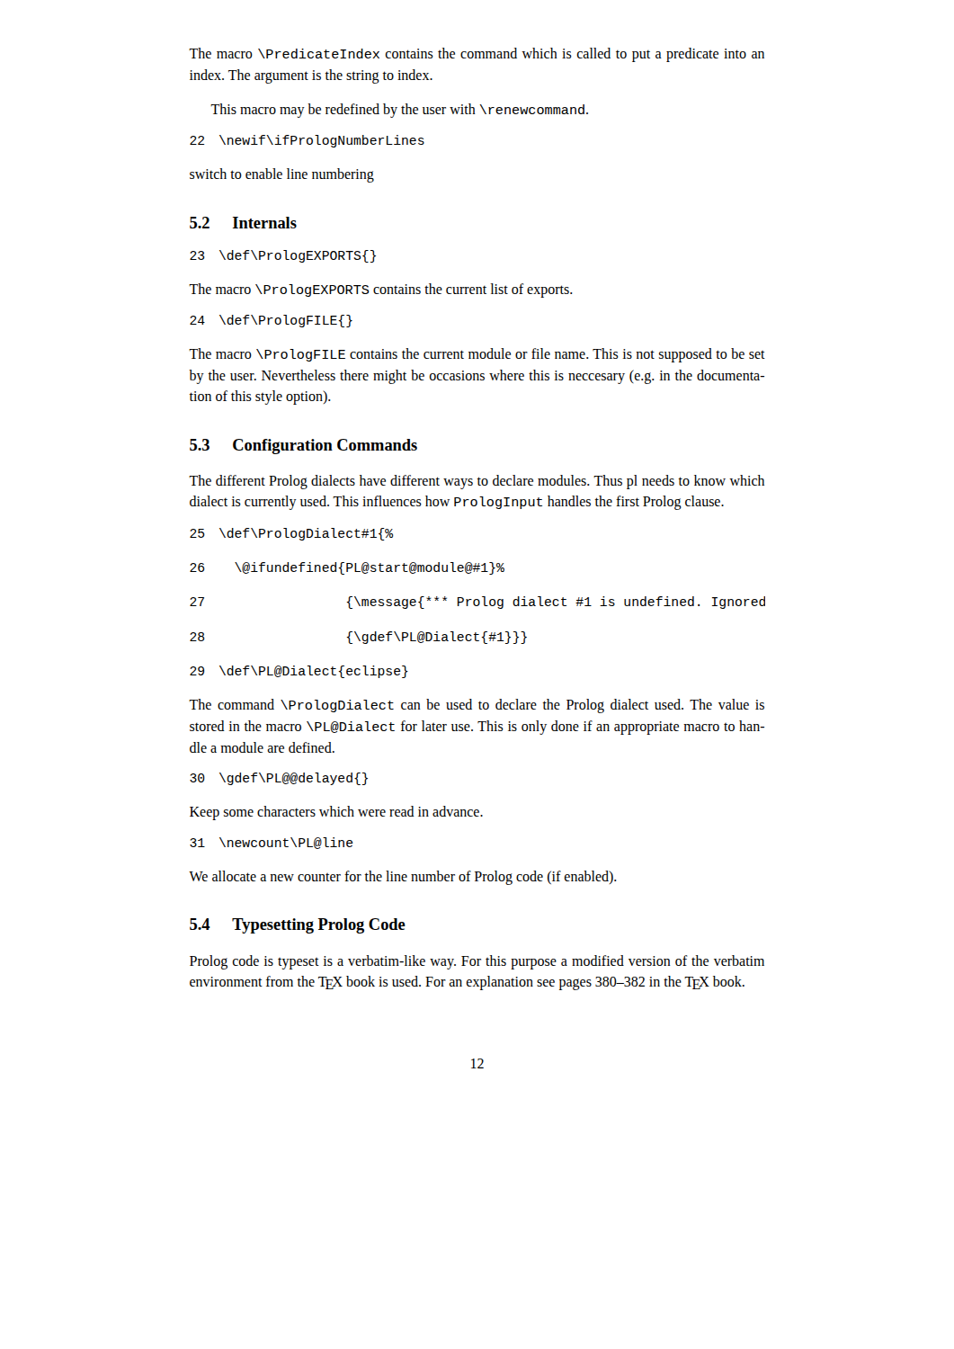The macro \PredicateIndex contains the command which is called to put a predicate into an index. The argument is the string to index.
This macro may be redefined by the user with \renewcommand.
22\newif\ifPrologNumberLines
switch to enable line numbering
5.2 Internals
23\def\PrologEXPORTS{}
The macro \PrologEXPORTS contains the current list of exports.
24\def\PrologFILE{}
The macro \PrologFILE contains the current module or file name. This is not supposed to be set by the user. Nevertheless there might be occasions where this is neccesary (e.g. in the documentation of this style option).
5.3 Configuration Commands
The different Prolog dialects have different ways to declare modules. Thus pl needs to know which dialect is currently used. This influences how PrologInput handles the first Prolog clause.
25\def\PrologDialect#1{%
26  \@ifundefined{PL@start@module@#1}%
27                {\message{*** Prolog dialect #1 is undefined. Ignored.}}%
28                {\gdef\PL@Dialect{#1}}}
29\def\PL@Dialect{eclipse}
The command \PrologDialect can be used to declare the Prolog dialect used. The value is stored in the macro \PL@Dialect for later use. This is only done if an appropriate macro to handle a module are defined.
30\gdef\PL@@delayed{}
Keep some characters which were read in advance.
31\newcount\PL@line
We allocate a new counter for the line number of Prolog code (if enabled).
5.4 Typesetting Prolog Code
Prolog code is typeset is a verbatim-like way. For this purpose a modified version of the verbatim environment from the TEX book is used. For an explanation see pages 380–382 in the TEX book.
12